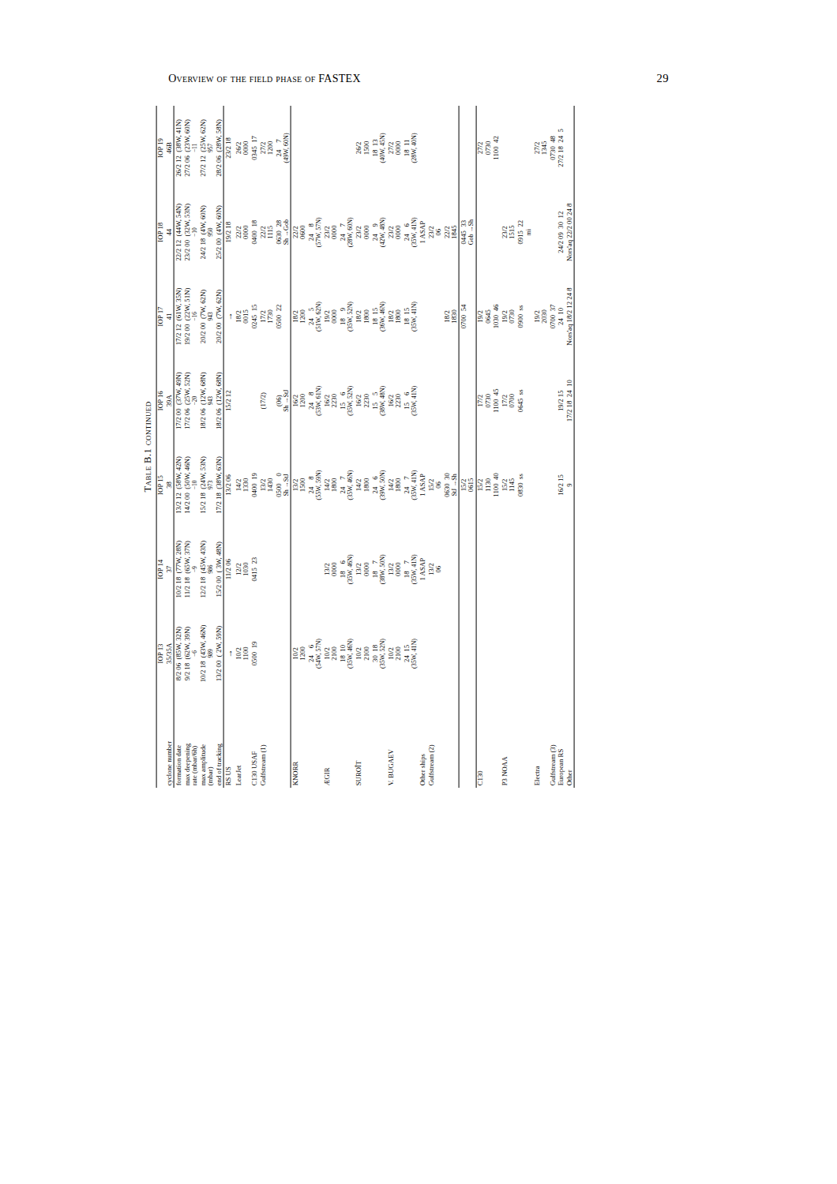Overview of the field phase of FASTEX 29
Table B.1 continued
| | IOP 13 | IOP 14 | IOP 15 | IOP 16 | IOP 17 | IOP 18 | IOP 19 |
| --- | --- | --- | --- | --- | --- | --- | --- |
| cyclone number | 35/35A | 37 | 38 | 39A | 41 | 44 | 46B |
| formation date | 8/2 06 (85W, 32N) | 10/2 18 (77W, 28N) | 13/2 12 (58W, 42N) | 17/2 00 (37W, 49N) | 17/2 12 (61W, 35N) | 22/2 12 (44W, 54N) | 26/2 12 (38W, 41N) |
| max deepening rate (mbar/6h) | 9/2 18 (62W, 39N) −6 | 11/2 18 (65W, 37N) −9 | 14/2 00 (50W, 46N) −10 | 17/2 06 (25W, 52N) −20 | 19/2 00 (22W, 51N) −16 | 23/2 00 (32W, 53N) −10 | 27/2 06 (23W, 60N) −11 |
| max amplitude (mbar) | 10/2 18 (43W, 46N) 989 | 12/2 18 (45W, 43N) 986 | 15/2 18 (24W, 53N) 973 | 18/2 06 (12W, 68N) 943 | 20/2 00 (7W, 62N) 943 | 24/2 18 (4W, 60N) 950 | 27/2 12 (25W, 62N) 957 |
| end of tracking | 13/2 00 ( 2W, 59N) | 15/2 00 ( 3W, 48N) | 17/2 18 (38W, 63N) | 18/2 06 (12W, 68N) | 20/2 00 (7W, 62N) | 25/2 00 (4W, 60N) | 28/2 06 (28W, 58N) |
| RS US | → | 11/2 06 | 13/2 06 | 15/2 12 | → | 19/2 18 | 23/2 18 |
| LearJet | 10/2 1100 | 12/2 1030 | 14/2 1330 | | 18/2 0015 | 22/2 0000 | 26/2 0000 |
| C130 USAF | 0500 19 | 0415 23 | 0400 19 | | 0245 15 | 0400 18 | 0345 17 |
| Gulfstream (1) | | | 13/2 1430 | (17/2) | 17/2 1730 | 22/2 1115 | 27/2 1200 |
| | | | 0500 0 Sh →StJ | (06) Sh →StJ | 0500 22 | 0630 28 Sh →Gob | 24 7 (49W, 60N) |
| KNORR | 10/2 1200 | | 13/2 1500 | 16/2 1200 | 18/2 1200 | 22/2 0600 | |
| | 24 6 (54W, 57N) | | 24 8 (55W, 59N) | 24 8 (53W, 61N) | 24 5 (51W, 62N) | 24 8 (57W, 57N) | |
| ÆGIR | 10/2 2100 | 13/2 0000 | 14/2 1800 | 16/2 2230 | 19/2 0000 | 23/2 0000 | |
| | 18 10 (35W, 46N) | 18 6 (35W, 46N) | 24 7 (35W, 46N) | 15 6 (35W, 52N) | 18 9 (35W, 52N) | 24 7 (28W, 60N) | |
| SUROÎT | 10/2 2100 | 13/2 0000 | 14/2 1800 | 16/2 2230 | 18/2 1800 | 23/2 0000 | 26/2 1500 |
| | 30 18 (35W, 52N) | 18 7 (38W, 50N) | 24 6 (39W, 50N) | 15 5 (38W, 48N) | 18 15 (36W, 46N) | 24 9 (42W, 48N) | 18 13 (40W, 45N) |
| V. BUGAEV | 10/2 2100 | 13/2 0000 | 14/2 1800 | 16/2 2230 | 18/2 1800 | 23/2 0000 | 27/2 0000 |
| | 24 15 (35W, 41N) | 18 7 (35W, 41N) | 24 7 (35W, 41N) | 15 6 (35W, 41N) | 18 15 (35W, 41N) | 24 6 (35W, 41N) | 18 11 (28W, 40N) |
| Other ships | | 1 ASAP | 1 ASAP | | | 1 ASAP | |
| Gulfstream (2) | | 13/2 06 | 15/2 06 | | | 23/2 06 | |
| | | | 0630 30 StJ →Sh | | 18/2 1830 | 22/2 1845 | |
| | | | 15/2 0615 | | 0700 54 | 0445 33 Gob →Sh | |
| C130 | | | 15/2 1130 | 17/2 0730 | 19/2 0645 | | 27/2 0730 |
| | | | 1100 40 | 1100 45 | 1030 46 | | 1100 42 |
| P3 NOAA | | | 15/2 1145 | 17/2 0700 | 19/2 0730 | 23/2 1515 | |
| | | | 0830 ss | 0645 ss | 0900 ss | 0915 22 mi | |
| Electra | | | | | 19/2 2030 | | 27/2 1345 |
| Gulfstream (3) | | | | | 0700 37 | | 0730 48 |
| European RS | | | 16/2 15 | 19/2 15 | 24 10 | 24/2 09 30 12 | 27/2 18 24 5 |
| Other | | | 9 | 17/2 18 24 10 | Nors'aq 18/2 12 24 8 | Nors'aq 22/2 00 24 8 | |